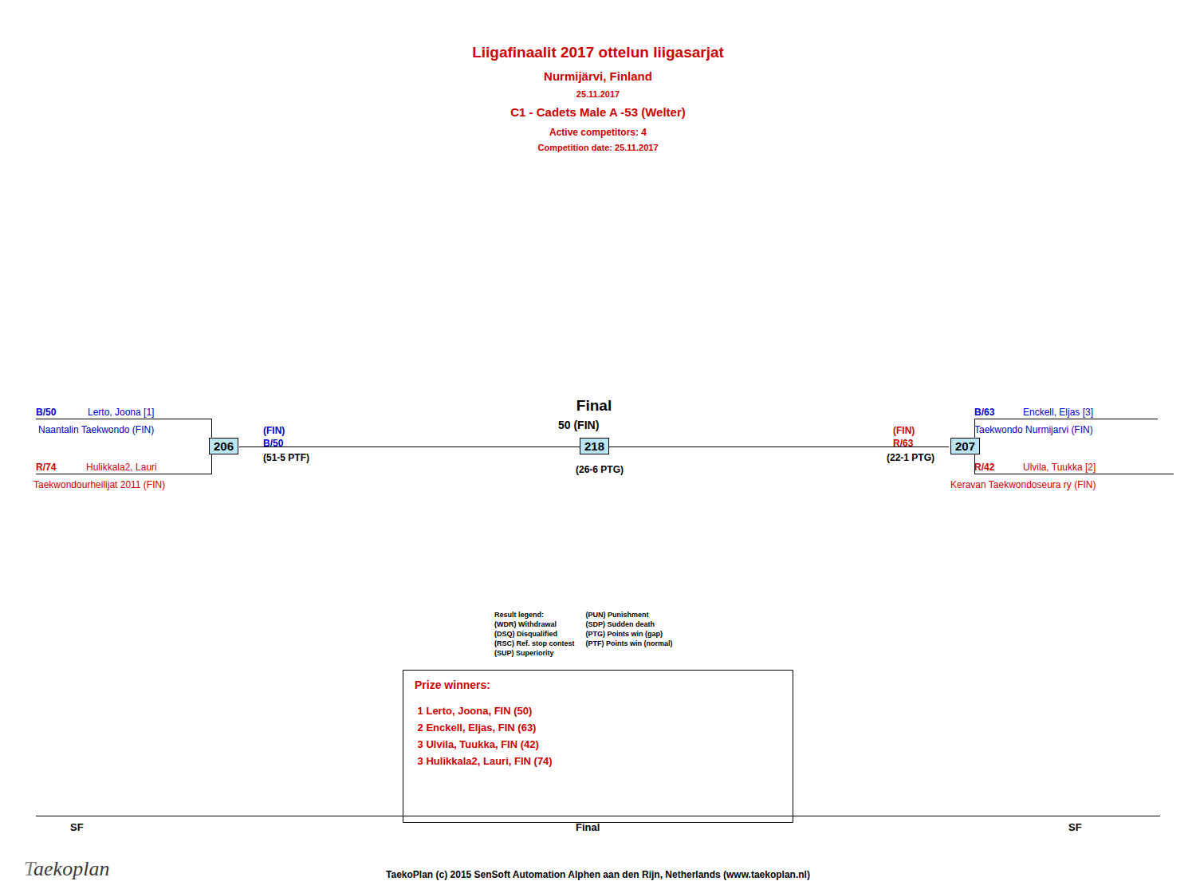Liigafinaalit 2017 ottelun liigasarjat
Nurmijärvi, Finland
25.11.2017
C1 - Cadets Male A -53 (Welter)
Active competitors: 4
Competition date: 25.11.2017
B/50
Lerto, Joona [1]
Naantalin Taekwondo (FIN)
R/74
Hulikkala2, Lauri
Taekwondourheilijat 2011 (FIN)
206
(FIN)
B/50
(51-5 PTF)
B/63
Enckell, Eljas [3]
Taekwondo Nurmijarvi (FIN)
R/42
Ulvila, Tuukka [2]
Keravan Taekwondoseura ry (FIN)
207
(FIN)
R/63
(22-1 PTG)
Final
50 (FIN)
218
(26-6 PTG)
| Result legend: | (PUN) Punishment |
| (WDR) Withdrawal | (SDP) Sudden death |
| (DSQ) Disqualified | (PTG) Points win (gap) |
| (RSC) Ref. stop contest | (PTF) Points win (normal) |
| (SUP) Superiority | |
Prize winners:
1 Lerto, Joona, FIN (50)
2 Enckell, Eljas, FIN (63)
3 Ulvila, Tuukka, FIN (42)
3 Hulikkala2, Lauri, FIN (74)
SF
Final
SF
Taekoplan
TaekoPlan (c) 2015 SenSoft Automation Alphen aan den Rijn, Netherlands (www.taekoplan.nl)